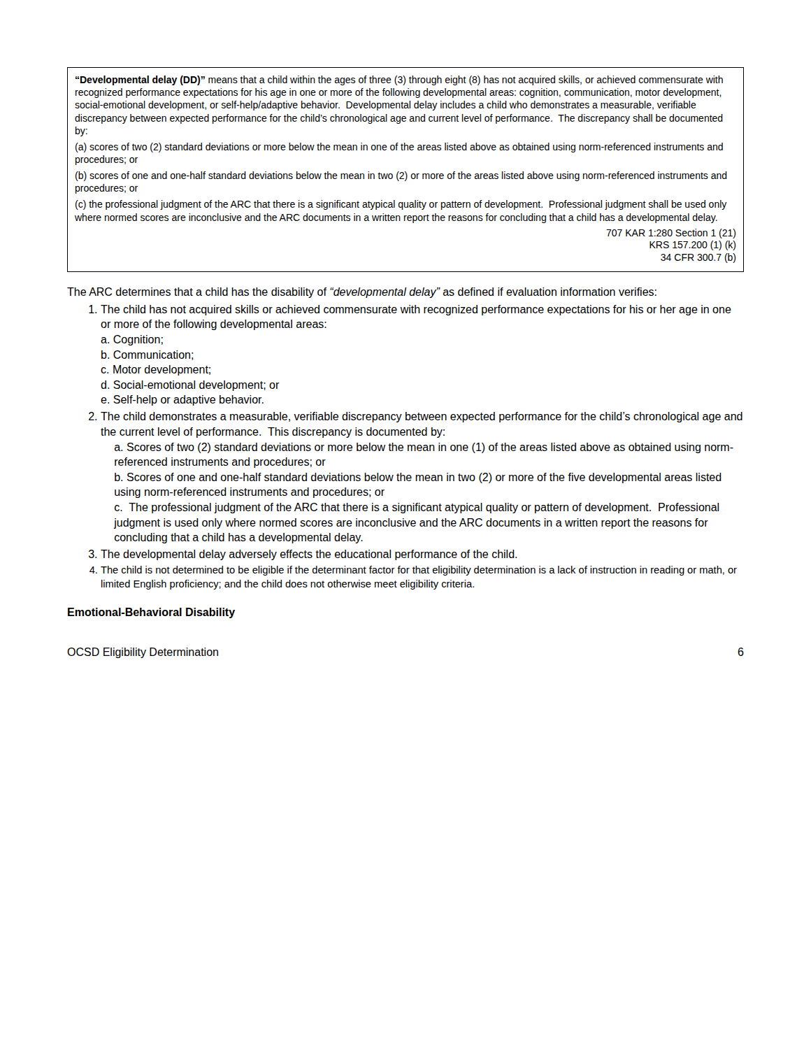“Developmental delay (DD)” means that a child within the ages of three (3) through eight (8) has not acquired skills, or achieved commensurate with recognized performance expectations for his age in one or more of the following developmental areas: cognition, communication, motor development, social-emotional development, or self‑help/adaptive behavior. Developmental delay includes a child who demonstrates a measurable, verifiable discrepancy between expected performance for the child’s chronological age and current level of performance. The discrepancy shall be documented by:
(a) scores of two (2) standard deviations or more below the mean in one of the areas listed above as obtained using norm‑referenced instruments and procedures; or
(b) scores of one and one‑half standard deviations below the mean in two (2) or more of the areas listed above using norm-referenced instruments and procedures; or
(c) the professional judgment of the ARC that there is a significant atypical quality or pattern of development. Professional judgment shall be used only where normed scores are inconclusive and the ARC documents in a written report the reasons for concluding that a child has a developmental delay.
707 KAR 1:280 Section 1 (21)
KRS 157.200 (1) (k)
34 CFR 300.7 (b)
The ARC determines that a child has the disability of “developmental delay” as defined if evaluation information verifies:
The child has not acquired skills or achieved commensurate with recognized performance expectations for his or her age in one or more of the following developmental areas:
a. Cognition;
b. Communication;
c. Motor development;
d. Social-emotional development; or
e. Self‑help or adaptive behavior.
The child demonstrates a measurable, verifiable discrepancy between expected performance for the child’s chronological age and the current level of performance. This discrepancy is documented by:
a. Scores of two (2) standard deviations or more below the mean in one (1) of the areas listed above as obtained using norm-referenced instruments and procedures; or
b. Scores of one and one‑half standard deviations below the mean in two (2) or more of the five developmental areas listed using norm-referenced instruments and procedures; or
c. The professional judgment of the ARC that there is a significant atypical quality or pattern of development. Professional judgment is used only where normed scores are inconclusive and the ARC documents in a written report the reasons for concluding that a child has a developmental delay.
The developmental delay adversely effects the educational performance of the child.
The child is not determined to be eligible if the determinant factor for that eligibility determination is a lack of instruction in reading or math, or limited English proficiency; and the child does not otherwise meet eligibility criteria.
Emotional-Behavioral Disability
OCSD Eligibility Determination 6